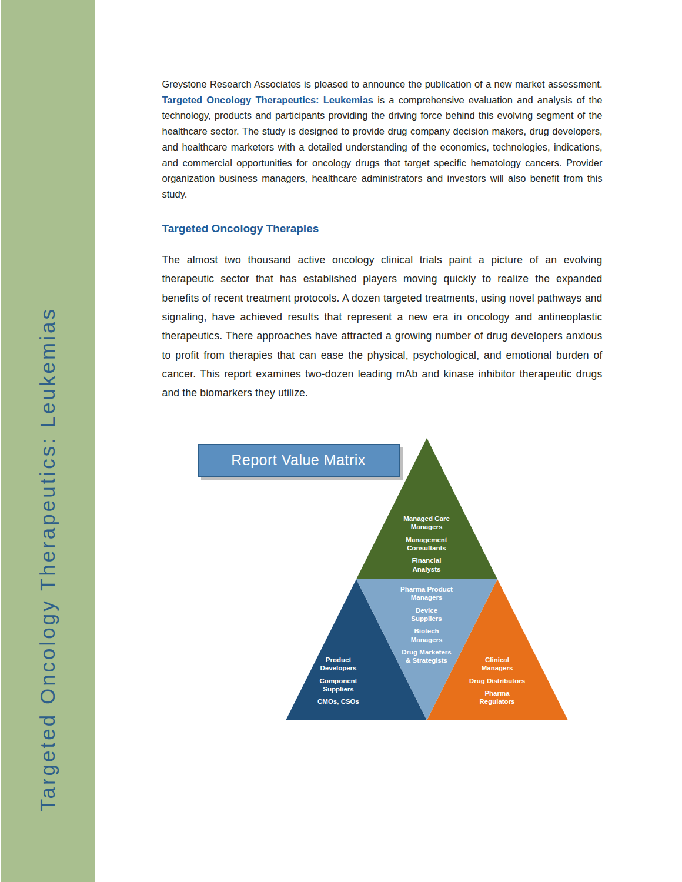Targeted Oncology Therapeutics: Leukemias
Greystone Research Associates is pleased to announce the publication of a new market assessment. Targeted Oncology Therapeutics: Leukemias is a comprehensive evaluation and analysis of the technology, products and participants providing the driving force behind this evolving segment of the healthcare sector. The study is designed to provide drug company decision makers, drug developers, and healthcare marketers with a detailed understanding of the economics, technologies, indications, and commercial opportunities for oncology drugs that target specific hematology cancers. Provider organization business managers, healthcare administrators and investors will also benefit from this study.
Targeted Oncology Therapies
The almost two thousand active oncology clinical trials paint a picture of an evolving therapeutic sector that has established players moving quickly to realize the expanded benefits of recent treatment protocols. A dozen targeted treatments, using novel pathways and signaling, have achieved results that represent a new era in oncology and antineoplastic therapeutics. There approaches have attracted a growing number of drug developers anxious to profit from therapies that can ease the physical, psychological, and emotional burden of cancer. This report examines two-dozen leading mAb and kinase inhibitor therapeutic drugs and the biomarkers they utilize.
Report Value Matrix
Managed Care
Managers
Management
Consultants
Financial
Analysts
Pharma Product
Managers
Device
Suppliers
Biotech
Managers
Drug Marketers
& Strategists
Product
Developers
Component
Suppliers
CMOs, CSOs
Clinical
Managers
Drug Distributors
Pharma
Regulators